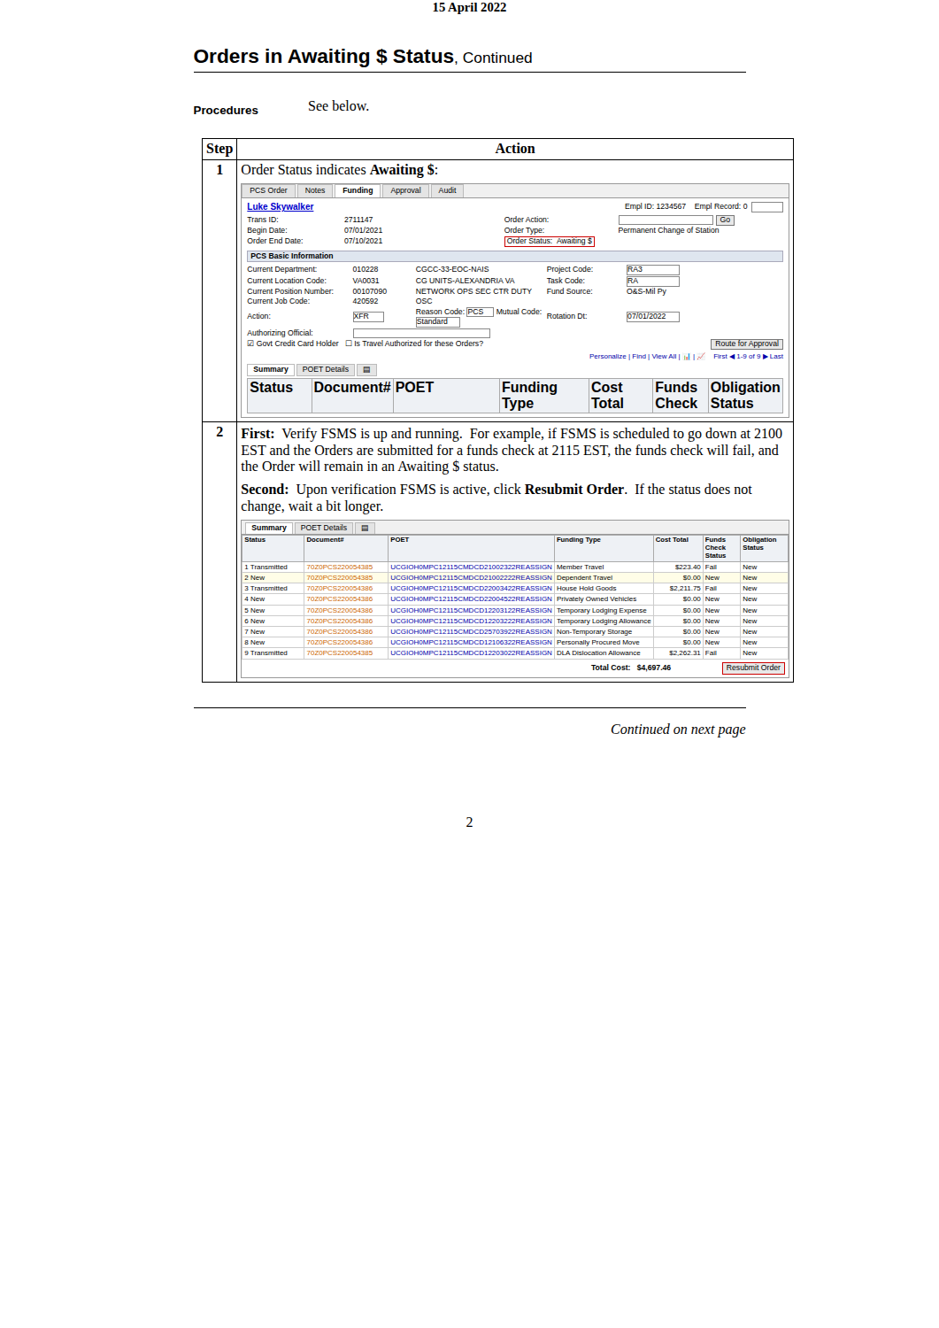15 April 2022
Orders in Awaiting $ Status, Continued
Procedures
See below.
| Step | Action |
| --- | --- |
| 1 | Order Status indicates Awaiting $ : PCS Order Notes Funding Approval Audit Luke Skywalker Empl ID: 1234567 Empl Record: 0 Trans ID: 2711147 Order Action: Go Begin Date: 07/01/2021 Order Type: Permanent Change of Station Order End Date: 07/10/2021 Order Status: Awaiting $ PCS Basic Information Current Department: 010228 CGCC-33-EOC-NAIS Project Code: RA3 Current Location Code: VA0031 CG UNITS-ALEXANDRIA VA Task Code: RA Current Position Number: 00107090 NETWORK OPS SEC CTR DUTY Fund Source: O&S-Mil Py Current Job Code: 420592 OSC Action: XFR Reason Code: PCS Mutual Code: Standard Rotation Dt: 07/01/2022 Authorizing Official: ☑ Govt Credit Card Holder ☐ Is Travel Authorized for these Orders? Route for Approval Personalize / Find / View All / 📊 / 📈 First ◀ 1-9 of 9 ▶ Last Summary POET Details ▤ / Status / Document# / POET / Funding Type / Cost Total / Funds Check / Obligation Status / / --- / --- / --- / --- / --- / --- / --- / |
| 2 | First: Verify FSMS is up and running. For example, if FSMS is scheduled to go down at 2100 EST and the Orders are submitted for a funds check at 2115 EST, the funds check will fail, and the Order will remain in an Awaiting $ status. Second: Upon verification FSMS is active, click Resubmit Order . If the status does not change, wait a bit longer. Summary POET Details ▤ / Status / Document# / POET / Funding Type / Cost Total / Funds Check Status / Obligation Status / / --- / --- / --- / --- / --- / --- / --- / / 1 Transmitted / 70Z0PCS220054385 / UCGIOH0MPC12115CMDCD21002322REASSIGN / Member Travel / $223.40 / Fail / New / / 2 New / 70Z0PCS220054385 / UCGIOH0MPC12115CMDCD21002222REASSIGN / Dependent Travel / $0.00 / New / New / / 3 Transmitted / 70Z0PCS220054386 / UCGIOH0MPC12115CMDCD22003422REASSIGN / House Hold Goods / $2,211.75 / Fail / New / / 4 New / 70Z0PCS220054386 / UCGIOH0MPC12115CMDCD22004522REASSIGN / Privately Owned Vehicles / $0.00 / New / New / / 5 New / 70Z0PCS220054386 / UCGIOH0MPC12115CMDCD12203122REASSIGN / Temporary Lodging Expense / $0.00 / New / New / / 6 New / 70Z0PCS220054386 / UCGIOH0MPC12115CMDCD12203222REASSIGN / Temporary Lodging Allowance / $0.00 / New / New / / 7 New / 70Z0PCS220054386 / UCGIOH0MPC12115CMDCD25703922REASSIGN / Non-Temporary Storage / $0.00 / New / New / / 8 New / 70Z0PCS220054386 / UCGIOH0MPC12115CMDCD12106322REASSIGN / Personally Procured Move / $0.00 / New / New / / 9 Transmitted / 70Z0PCS220054385 / UCGIOH0MPC12115CMDCD12203022REASSIGN / DLA Dislocation Allowance / $2,262.31 / Fail / New / Total Cost: $4,697.46 Resubmit Order |
Continued on next page
2